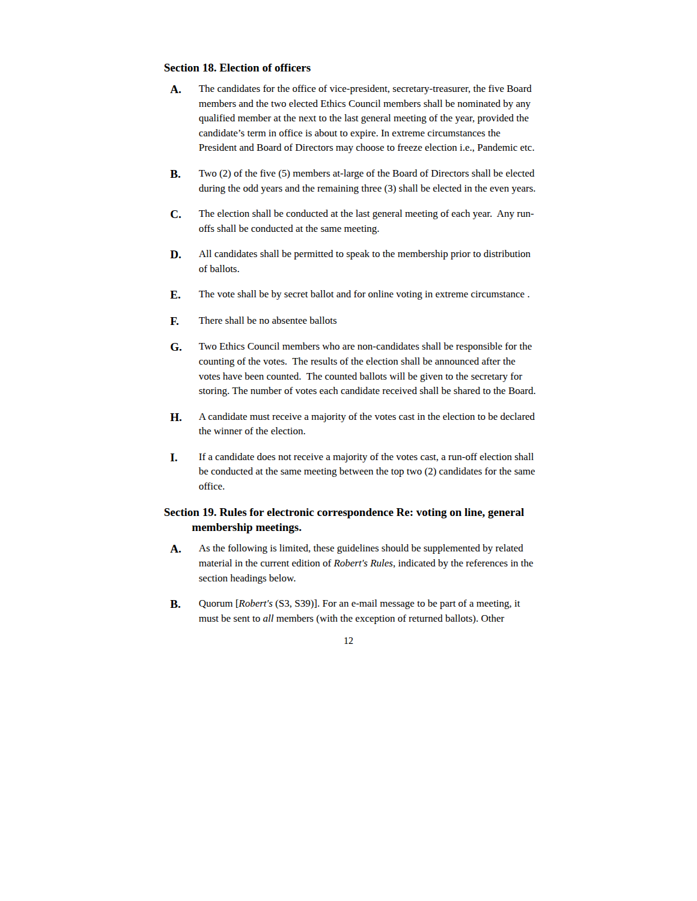Section 18. Election of officers
A. The candidates for the office of vice-president, secretary-treasurer, the five Board members and the two elected Ethics Council members shall be nominated by any qualified member at the next to the last general meeting of the year, provided the candidate’s term in office is about to expire. In extreme circumstances the President and Board of Directors may choose to freeze election i.e., Pandemic etc.
B. Two (2) of the five (5) members at-large of the Board of Directors shall be elected during the odd years and the remaining three (3) shall be elected in the even years.
C. The election shall be conducted at the last general meeting of each year. Any run-offs shall be conducted at the same meeting.
D. All candidates shall be permitted to speak to the membership prior to distribution of ballots.
E. The vote shall be by secret ballot and for online voting in extreme circumstance .
F. There shall be no absentee ballots
G. Two Ethics Council members who are non-candidates shall be responsible for the counting of the votes. The results of the election shall be announced after the votes have been counted. The counted ballots will be given to the secretary for storing. The number of votes each candidate received shall be shared to the Board.
H. A candidate must receive a majority of the votes cast in the election to be declared the winner of the election.
I. If a candidate does not receive a majority of the votes cast, a run-off election shall be conducted at the same meeting between the top two (2) candidates for the same office.
Section 19. Rules for electronic correspondence Re: voting on line, general membership meetings.
A. As the following is limited, these guidelines should be supplemented by related material in the current edition of Robert's Rules, indicated by the references in the section headings below.
B. Quorum [Robert's (S3, S39)]. For an e-mail message to be part of a meeting, it must be sent to all members (with the exception of returned ballots). Other
12